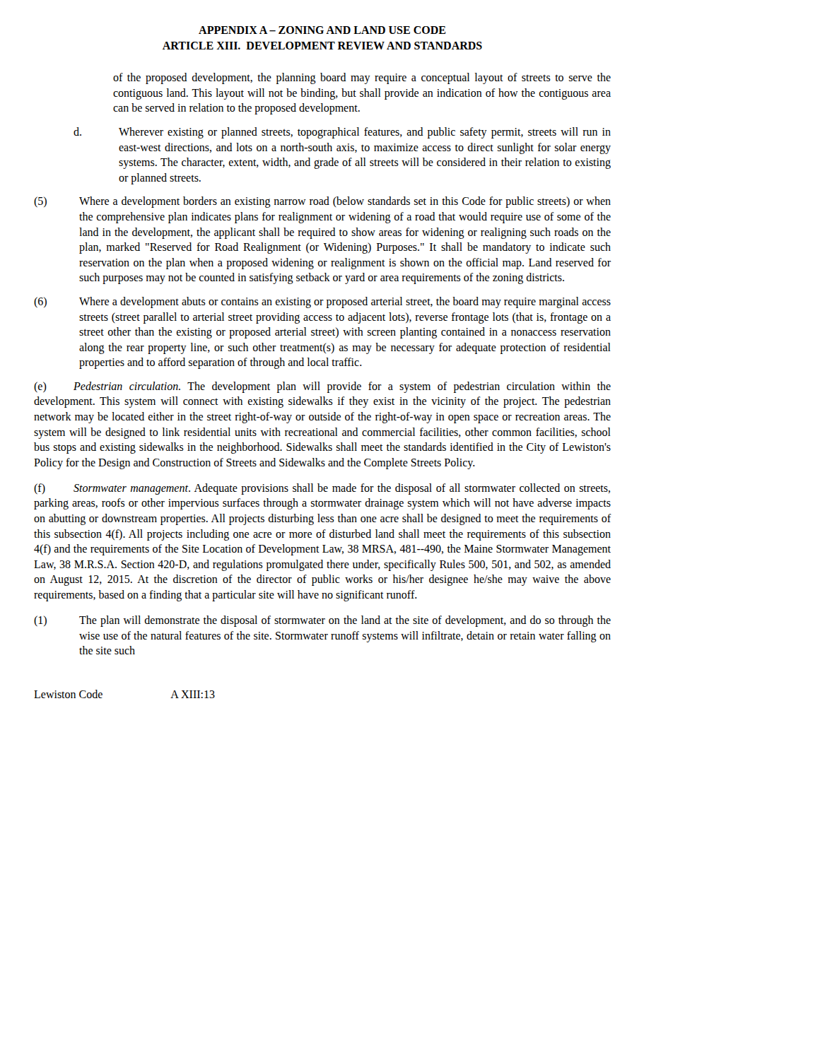APPENDIX A – ZONING AND LAND USE CODE ARTICLE XIII. DEVELOPMENT REVIEW AND STANDARDS
of the proposed development, the planning board may require a conceptual layout of streets to serve the contiguous land. This layout will not be binding, but shall provide an indication of how the contiguous area can be served in relation to the proposed development.
d. Wherever existing or planned streets, topographical features, and public safety permit, streets will run in east-west directions, and lots on a north-south axis, to maximize access to direct sunlight for solar energy systems. The character, extent, width, and grade of all streets will be considered in their relation to existing or planned streets.
(5) Where a development borders an existing narrow road (below standards set in this Code for public streets) or when the comprehensive plan indicates plans for realignment or widening of a road that would require use of some of the land in the development, the applicant shall be required to show areas for widening or realigning such roads on the plan, marked "Reserved for Road Realignment (or Widening) Purposes." It shall be mandatory to indicate such reservation on the plan when a proposed widening or realignment is shown on the official map. Land reserved for such purposes may not be counted in satisfying setback or yard or area requirements of the zoning districts.
(6) Where a development abuts or contains an existing or proposed arterial street, the board may require marginal access streets (street parallel to arterial street providing access to adjacent lots), reverse frontage lots (that is, frontage on a street other than the existing or proposed arterial street) with screen planting contained in a nonaccess reservation along the rear property line, or such other treatment(s) as may be necessary for adequate protection of residential properties and to afford separation of through and local traffic.
(e) Pedestrian circulation. The development plan will provide for a system of pedestrian circulation within the development. This system will connect with existing sidewalks if they exist in the vicinity of the project. The pedestrian network may be located either in the street right-of-way or outside of the right-of-way in open space or recreation areas. The system will be designed to link residential units with recreational and commercial facilities, other common facilities, school bus stops and existing sidewalks in the neighborhood. Sidewalks shall meet the standards identified in the City of Lewiston's Policy for the Design and Construction of Streets and Sidewalks and the Complete Streets Policy.
(f) Stormwater management. Adequate provisions shall be made for the disposal of all stormwater collected on streets, parking areas, roofs or other impervious surfaces through a stormwater drainage system which will not have adverse impacts on abutting or downstream properties. All projects disturbing less than one acre shall be designed to meet the requirements of this subsection 4(f). All projects including one acre or more of disturbed land shall meet the requirements of this subsection 4(f) and the requirements of the Site Location of Development Law, 38 MRSA, 481--490, the Maine Stormwater Management Law, 38 M.R.S.A. Section 420-D, and regulations promulgated there under, specifically Rules 500, 501, and 502, as amended on August 12, 2015. At the discretion of the director of public works or his/her designee he/she may waive the above requirements, based on a finding that a particular site will have no significant runoff.
(1) The plan will demonstrate the disposal of stormwater on the land at the site of development, and do so through the wise use of the natural features of the site. Stormwater runoff systems will infiltrate, detain or retain water falling on the site such
Lewiston Code A XIII:13